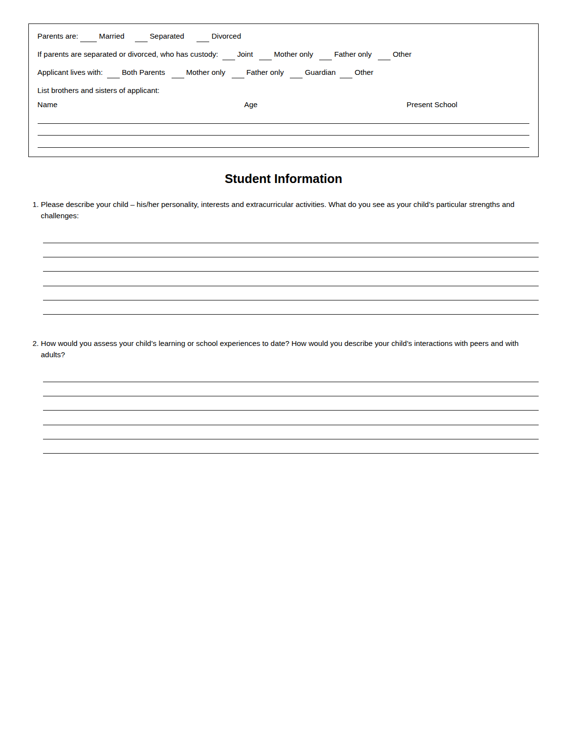Parents are: Married Separated Divorced
If parents are separated or divorced, who has custody: Joint Mother only Father only Other
Applicant lives with: Both Parents Mother only Father only Guardian Other
List brothers and sisters of applicant:
Name Age Present School
Student Information
Please describe your child – his/her personality, interests and extracurricular activities. What do you see as your child’s particular strengths and challenges:
How would you assess your child’s learning or school experiences to date? How would you describe your child’s interactions with peers and with adults?